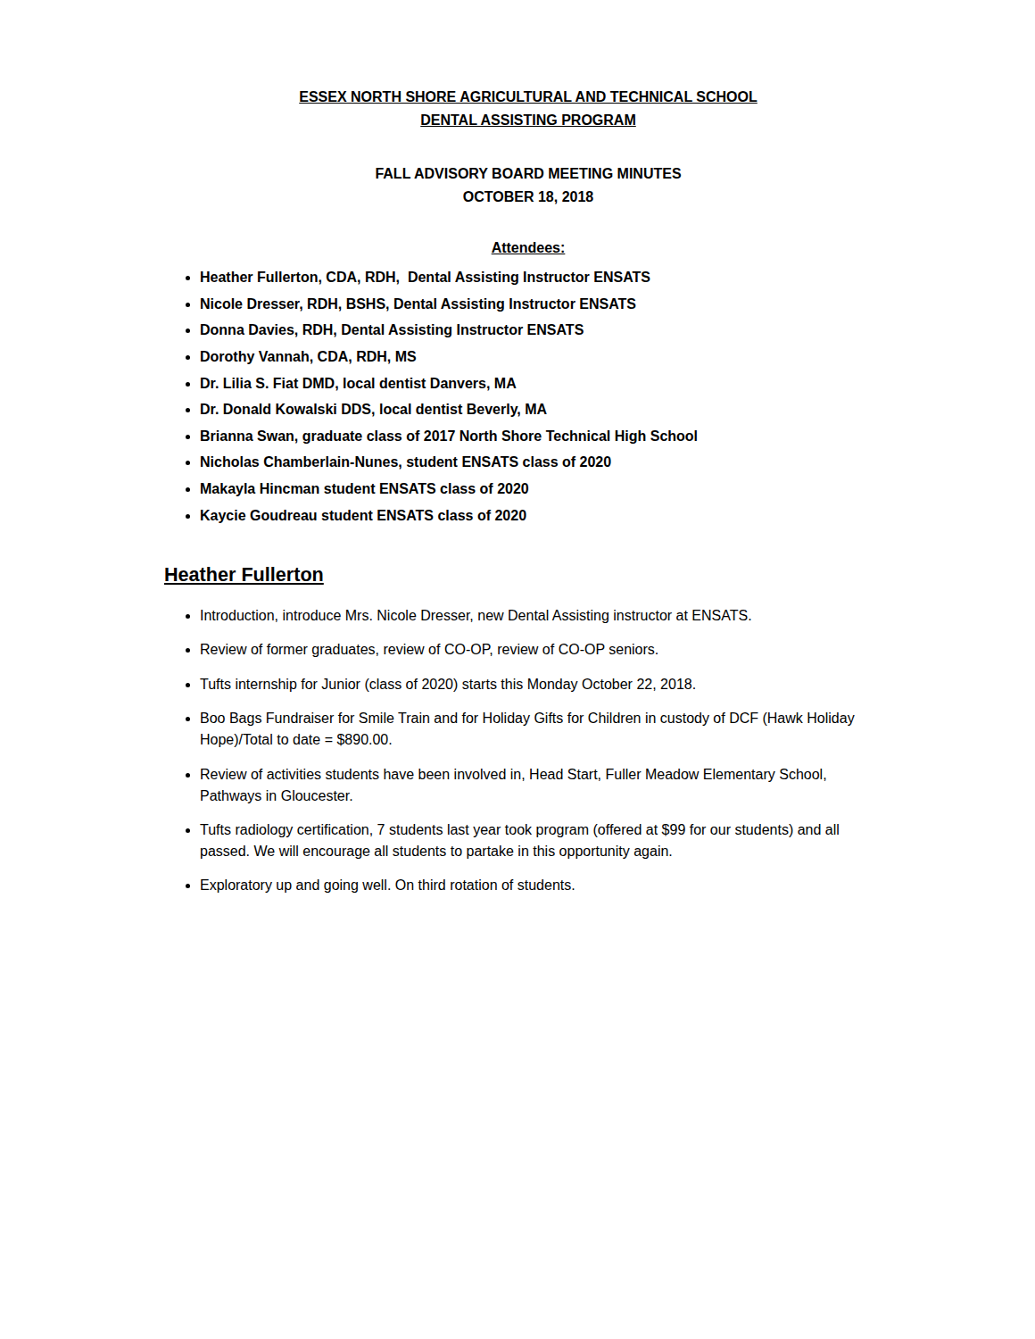ESSEX NORTH SHORE AGRICULTURAL AND TECHNICAL SCHOOL
DENTAL ASSISTING PROGRAM
FALL ADVISORY BOARD MEETING MINUTES
OCTOBER 18, 2018
Attendees:
Heather Fullerton, CDA, RDH, Dental Assisting Instructor ENSATS
Nicole Dresser, RDH, BSHS, Dental Assisting Instructor ENSATS
Donna Davies, RDH, Dental Assisting Instructor ENSATS
Dorothy Vannah, CDA, RDH, MS
Dr. Lilia S. Fiat DMD, local dentist Danvers, MA
Dr. Donald Kowalski DDS, local dentist Beverly, MA
Brianna Swan, graduate class of 2017 North Shore Technical High School
Nicholas Chamberlain-Nunes, student ENSATS class of 2020
Makayla Hincman student ENSATS class of 2020
Kaycie Goudreau student ENSATS class of 2020
Heather Fullerton
Introduction, introduce Mrs. Nicole Dresser, new Dental Assisting instructor at ENSATS.
Review of former graduates, review of CO-OP, review of CO-OP seniors.
Tufts internship for Junior (class of 2020) starts this Monday October 22, 2018.
Boo Bags Fundraiser for Smile Train and for Holiday Gifts for Children in custody of DCF (Hawk Holiday Hope)/Total to date = $890.00.
Review of activities students have been involved in, Head Start, Fuller Meadow Elementary School, Pathways in Gloucester.
Tufts radiology certification, 7 students last year took program (offered at $99 for our students) and all passed. We will encourage all students to partake in this opportunity again.
Exploratory up and going well. On third rotation of students.